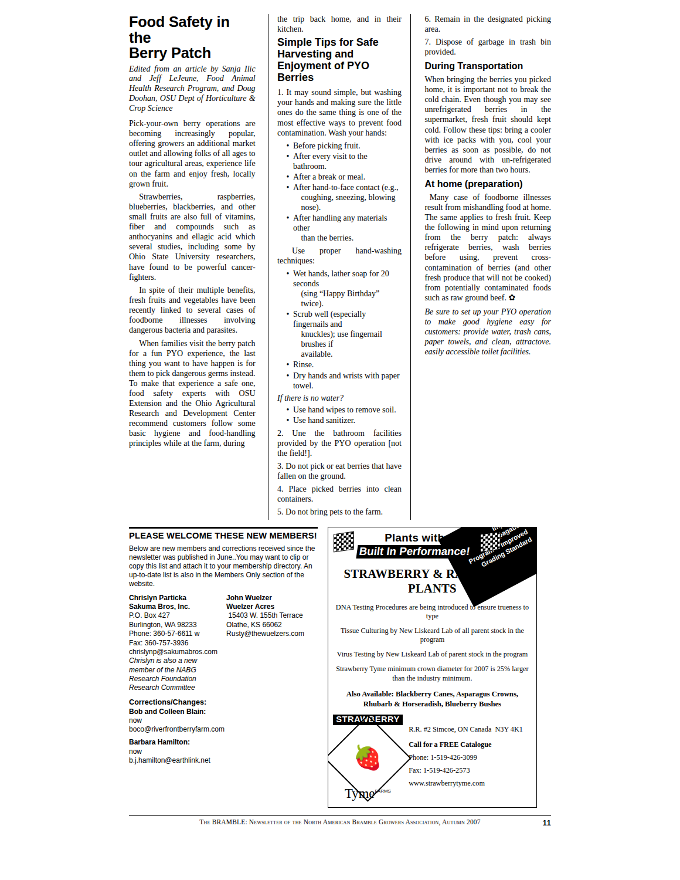Food Safety in the
Berry Patch
Edited from an article by Sanja Ilic and Jeff LeJeune, Food Animal Health Research Program, and Doug Doohan, OSU Dept of Horticulture & Crop Science
Pick-your-own berry operations are becoming increasingly popular, offering growers an additional market outlet and allowing folks of all ages to tour agricultural areas, experience life on the farm and enjoy fresh, locally grown fruit.
Strawberries, raspberries, blueberries, blackberries, and other small fruits are also full of vitamins, fiber and compounds such as anthocyanins and ellagic acid which several studies, including some by Ohio State University researchers, have found to be powerful cancer-fighters.
In spite of their multiple benefits, fresh fruits and vegetables have been recently linked to several cases of foodborne illnesses involving dangerous bacteria and parasites.
When families visit the berry patch for a fun PYO experience, the last thing you want to have happen is for them to pick dangerous germs instead. To make that experience a safe one, food safety experts with OSU Extension and the Ohio Agricultural Research and Development Center recommend customers follow some basic hygiene and food-handling principles while at the farm, during
the trip back home, and in their kitchen.
Simple Tips for Safe Harvesting and Enjoyment of PYO Berries
1. It may sound simple, but washing your hands and making sure the little ones do the same thing is one of the most effective ways to prevent food contamination. Wash your hands:
Before picking fruit.
After every visit to the bathroom.
After a break or meal.
After hand-to-face contact (e.g.,coughing, sneezing, blowing nose).
After handling any materials otherthan the berries.
Use proper hand-washing techniques:
Wet hands, lather soap for 20 seconds(sing “Happy Birthday” twice).
Scrub well (especially fingernails andknuckles); use fingernail brushes if available.
Rinse.
Dry hands and wrists with paper towel.
If there is no water?
Use hand wipes to remove soil.
Use hand sanitizer.
2. Une the bathroom facilities provided by the PYO operation [not the field!].
3. Do not pick or eat berries that have fallen on the ground.
4. Place picked berries into clean containers.
5. Do not bring pets to the farm.
6. Remain in the designated picking area.
7. Dispose of garbage in trash bin provided.
During Transportation
When bringing the berries you picked home, it is important not to break the cold chain. Even though you may see unrefrigerated berries in the supermarket, fresh fruit should kept cold. Follow these tips: bring a cooler with ice packs with you, cool your berries as soon as possible, do not drive around with un-refrigerated berries for more than two hours.
At home (preparation)
Many case of foodborne illnesses result from mishandling food at home. The same applies to fresh fruit. Keep the following in mind upon returning from the berry patch: always refrigerate berries, wash berries before using, prevent cross-contamination of berries (and other fresh produce that will not be cooked) from potentially contaminated foods such as raw ground beef. ✿
Be sure to set up your PYO operation to make good hygiene easy for customers: provide water, trash cans, paper towels, and clean, attractove. easily accessible toilet facilities.
PLEASE WELCOME THESE NEW MEMBERS!
Below are new members and corrections received since the newsletter was published in June..You may want to clip or copy this list and attach it to your membership directory. An up-to-date list is also in the Members Only section of the website.
Chrislyn Particka
Sakuma Bros, Inc.
P.O. Box 427
Burlington, WA 98233
Phone: 360-57-6611 w
Fax: 360-757-3936
chrislynp@sakumabros.com
Chrislyn is also a new member of the NABG Research Foundation Research Committee
Corrections/Changes:
Bob and Colleen Blain:
now boco@riverfrontberryfarm.com
Barbara Hamilton:
now b.j.hamilton@earthlink.net
John Wuelzer
Wuelzer Acres
15403 W. 155th Terrace
Olathe, KS 66062
Rusty@thewuelzers.com
Improved
Propagation
Program & Improved
Grading Standard
Plants with
Built In Performance!
STRAWBERRY & RASPBERRY PLANTS
DNA Testing Procedures are being introduced to ensure trueness to type
Tissue Culturing by New Liskeard Lab of all parent stock in the program
Virus Testing by New Liskeard Lab of parent stock in the program
Strawberry Tyme minimum crown diameter for 2007 is 25% larger than the industry minimum.
Also Available: Blackberry Canes, Asparagus Crowns,
Rhubarb & Horseradish, Blueberry Bushes
STRAWBERRY
🍓
TymeFARMS
R.R. #2 Simcoe, ON Canada N3Y 4K1
Call for a FREE Catalogue
Phone: 1-519-426-3099
Fax: 1-519-426-2573
www.strawberrytyme.com
The BRAMBLE: Newsletter of the North American Bramble Growers Association, Autumn 2007 11